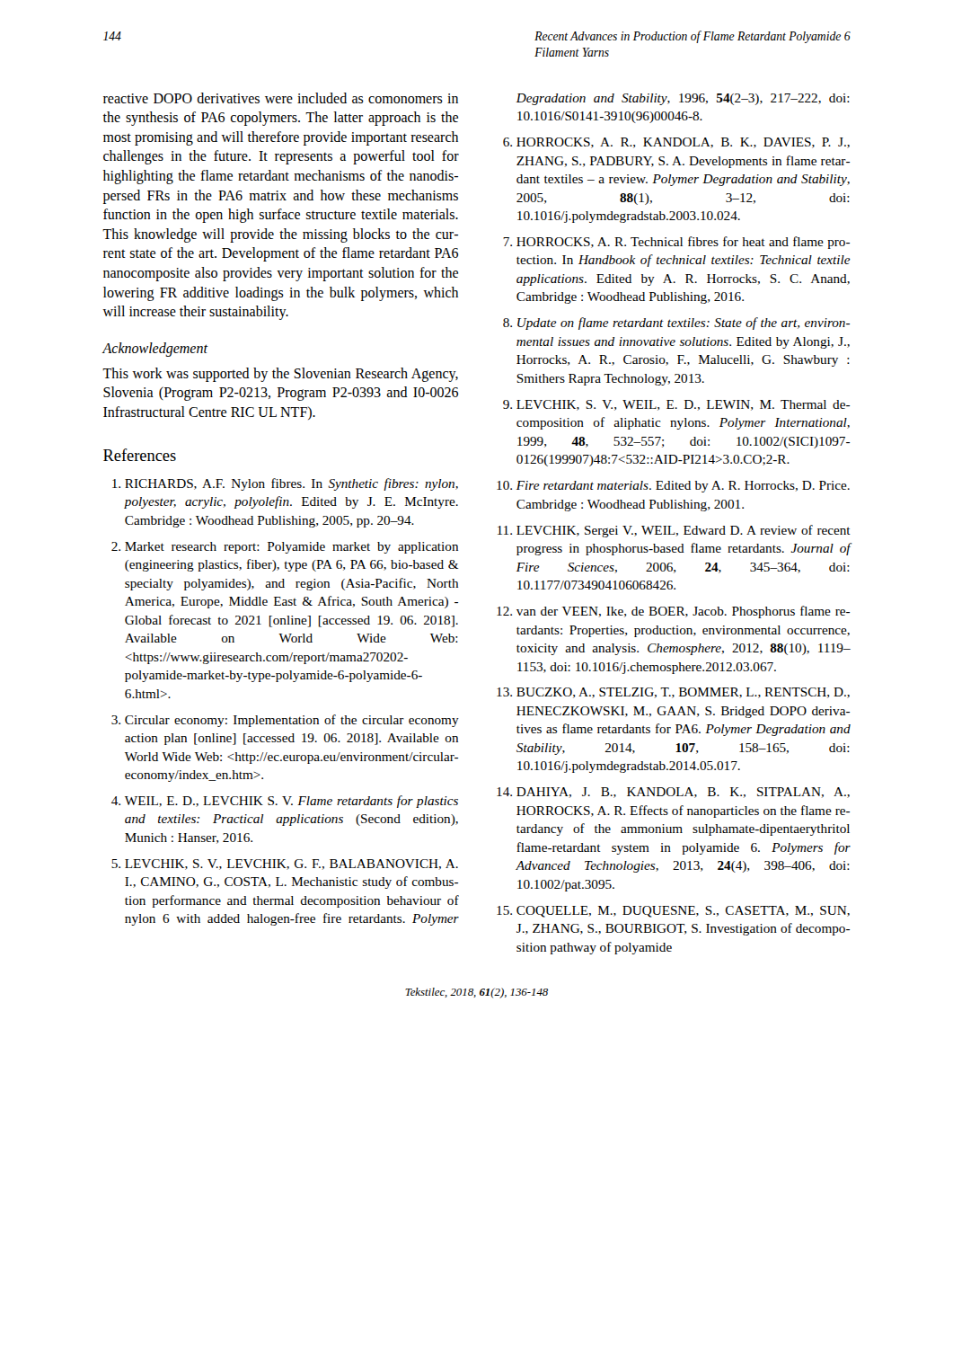144
Recent Advances in Production of Flame Retardant Polyamide 6
Filament Yarns
reactive DOPO derivatives were included as comonomers in the synthesis of PA6 copolymers. The latter approach is the most promising and will therefore provide important research challenges in the future. It represents a powerful tool for highlighting the flame retardant mechanisms of the nanodispersed FRs in the PA6 matrix and how these mechanisms function in the open high surface structure textile materials. This knowledge will provide the missing blocks to the current state of the art. Development of the flame retardant PA6 nanocomposite also provides very important solution for the lowering FR additive loadings in the bulk polymers, which will increase their sustainability.
Acknowledgement
This work was supported by the Slovenian Research Agency, Slovenia (Program P2-0213, Program P2-0393 and I0-0026 Infrastructural Centre RIC UL NTF).
References
RICHARDS, A.F. Nylon fibres. In Synthetic fibres: nylon, polyester, acrylic, polyolefin. Edited by J. E. McIntyre. Cambridge : Woodhead Publishing, 2005, pp. 20–94.
Market research report: Polyamide market by application (engineering plastics, fiber), type (PA 6, PA 66, bio-based & specialty polyamides), and region (Asia-Pacific, North America, Europe, Middle East & Africa, South America) - Global forecast to 2021 [online] [accessed 19. 06. 2018]. Available on World Wide Web: <https://www.giiresearch.com/report/mama270202-polyamide-market-by-type-polyamide-6-polyamide-6-6.html>.
Circular economy: Implementation of the circular economy action plan [online] [accessed 19. 06. 2018]. Available on World Wide Web: <http://ec.europa.eu/environment/circular-economy/index_en.htm>.
WEIL, E. D., LEVCHIK S. V. Flame retardants for plastics and textiles: Practical applications (Second edition), Munich : Hanser, 2016.
LEVCHIK, S. V., LEVCHIK, G. F., BALABANOVICH, A. I., CAMINO, G., COSTA, L. Mechanistic study of combustion performance and thermal decomposition behaviour of nylon 6 with added halogen-free fire retardants. Polymer Degradation and Stability, 1996, 54(2–3), 217–222, doi: 10.1016/S0141-3910(96)00046-8.
HORROCKS, A. R., KANDOLA, B. K., DAVIES, P. J., ZHANG, S., PADBURY, S. A. Developments in flame retardant textiles – a review. Polymer Degradation and Stability, 2005, 88(1), 3–12, doi: 10.1016/j.polymdegradstab.2003.10.024.
HORROCKS, A. R. Technical fibres for heat and flame protection. In Handbook of technical textiles: Technical textile applications. Edited by A. R. Horrocks, S. C. Anand, Cambridge : Woodhead Publishing, 2016.
Update on flame retardant textiles: State of the art, environmental issues and innovative solutions. Edited by Alongi, J., Horrocks, A. R., Carosio, F., Malucelli, G. Shawbury : Smithers Rapra Technology, 2013.
LEVCHIK, S. V., WEIL, E. D., LEWIN, M. Thermal decomposition of aliphatic nylons. Polymer International, 1999, 48, 532–557; doi: 10.1002/(SICI)1097-0126(199907)48:7<532::AID-PI214>3.0.CO;2-R.
Fire retardant materials. Edited by A. R. Horrocks, D. Price. Cambridge : Woodhead Publishing, 2001.
LEVCHIK, Sergei V., WEIL, Edward D. A review of recent progress in phosphorus-based flame retardants. Journal of Fire Sciences, 2006, 24, 345–364, doi: 10.1177/0734904106068426.
van der VEEN, Ike, de BOER, Jacob. Phosphorus flame retardants: Properties, production, environmental occurrence, toxicity and analysis. Chemosphere, 2012, 88(10), 1119–1153, doi: 10.1016/j.chemosphere.2012.03.067.
BUCZKO, A., STELZIG, T., BOMMER, L., RENTSCH, D., HENECZKOWSKI, M., GAAN, S. Bridged DOPO derivatives as flame retardants for PA6. Polymer Degradation and Stability, 2014, 107, 158–165, doi: 10.1016/j.polymdegradstab.2014.05.017.
DAHIYA, J. B., KANDOLA, B. K., SITPALAN, A., HORROCKS, A. R. Effects of nanoparticles on the flame retardancy of the ammonium sulphamate-dipentaerythritol flame-retardant system in polyamide 6. Polymers for Advanced Technologies, 2013, 24(4), 398–406, doi: 10.1002/pat.3095.
COQUELLE, M., DUQUESNE, S., CASETTA, M., SUN, J., ZHANG, S., BOURBIGOT, S. Investigation of decomposition pathway of polyamide
Tekstilec, 2018, 61(2), 136-148